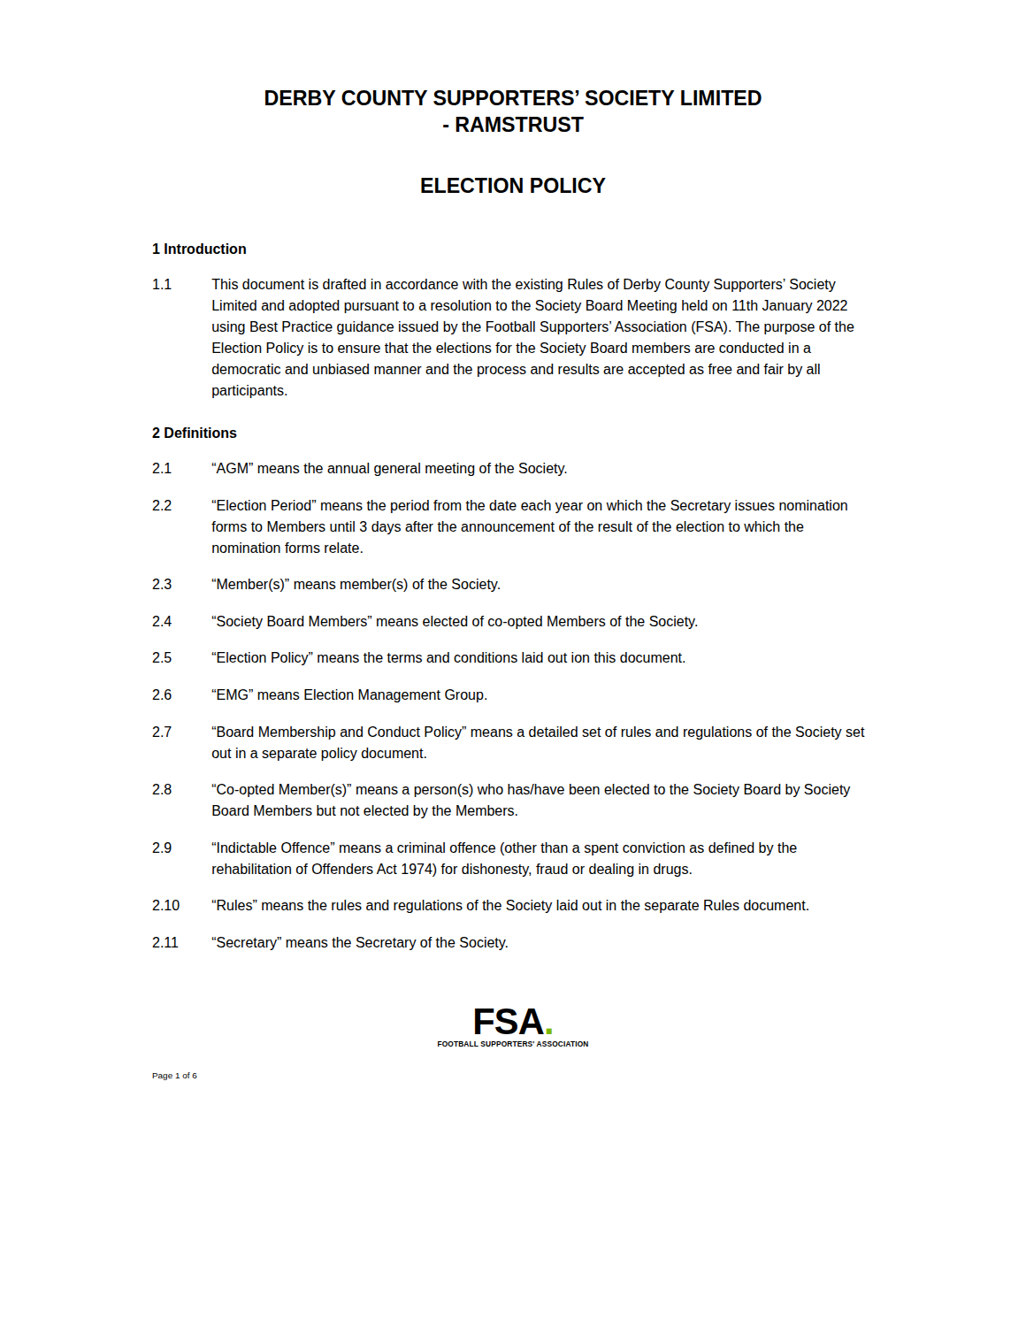DERBY COUNTY SUPPORTERS’ SOCIETY LIMITED
- RAMSTRUST
ELECTION POLICY
1 Introduction
1.1
This document is drafted in accordance with the existing Rules of Derby County Supporters’ Society Limited and adopted pursuant to a resolution to the Society Board Meeting held on 11th January 2022 using Best Practice guidance issued by the Football Supporters’ Association (FSA). The purpose of the Election Policy is to ensure that the elections for the Society Board members are conducted in a democratic and unbiased manner and the process and results are accepted as free and fair by all participants.
2 Definitions
2.1
“AGM” means the annual general meeting of the Society.
2.2
“Election Period” means the period from the date each year on which the Secretary issues nomination forms to Members until 3 days after the announcement of the result of the election to which the nomination forms relate.
2.3
“Member(s)” means member(s) of the Society.
2.4
“Society Board Members” means elected of co-opted Members of the Society.
2.5
“Election Policy” means the terms and conditions laid out ion this document.
2.6
“EMG” means Election Management Group.
2.7
“Board Membership and Conduct Policy” means a detailed set of rules and regulations of the Society set out in a separate policy document.
2.8
“Co-opted Member(s)” means a person(s) who has/have been elected to the Society Board by Society Board Members but not elected by the Members.
2.9
“Indictable Offence” means a criminal offence (other than a spent conviction as defined by the rehabilitation of Offenders Act 1974) for dishonesty, fraud or dealing in drugs.
2.10
“Rules” means the rules and regulations of the Society laid out in the separate Rules document.
2.11
“Secretary” means the Secretary of the Society.
FSA. FOOTBALL SUPPORTERS' ASSOCIATION
Page 1 of 6